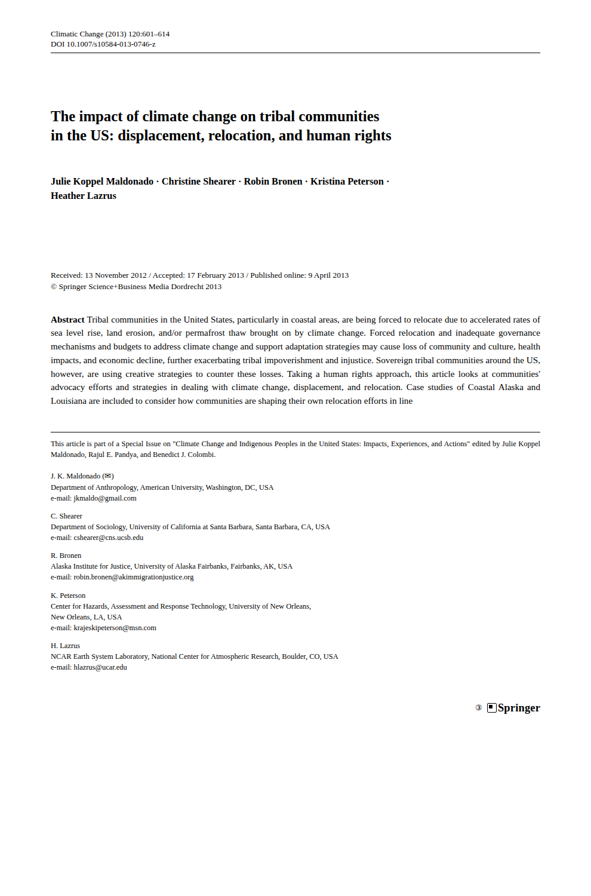Climatic Change (2013) 120:601–614
DOI 10.1007/s10584-013-0746-z
The impact of climate change on tribal communities
in the US: displacement, relocation, and human rights
Julie Koppel Maldonado · Christine Shearer · Robin Bronen · Kristina Peterson ·
Heather Lazrus
Received: 13 November 2012 / Accepted: 17 February 2013 / Published online: 9 April 2013
© Springer Science+Business Media Dordrecht 2013
Abstract Tribal communities in the United States, particularly in coastal areas, are being forced to relocate due to accelerated rates of sea level rise, land erosion, and/or permafrost thaw brought on by climate change. Forced relocation and inadequate governance mechanisms and budgets to address climate change and support adaptation strategies may cause loss of community and culture, health impacts, and economic decline, further exacerbating tribal impoverishment and injustice. Sovereign tribal communities around the US, however, are using creative strategies to counter these losses. Taking a human rights approach, this article looks at communities' advocacy efforts and strategies in dealing with climate change, displacement, and relocation. Case studies of Coastal Alaska and Louisiana are included to consider how communities are shaping their own relocation efforts in line
This article is part of a Special Issue on "Climate Change and Indigenous Peoples in the United States: Impacts, Experiences, and Actions" edited by Julie Koppel Maldonado, Rajul E. Pandya, and Benedict J. Colombi.
J. K. Maldonado (✉)
Department of Anthropology, American University, Washington, DC, USA
e-mail: jkmaldo@gmail.com
C. Shearer
Department of Sociology, University of California at Santa Barbara, Santa Barbara, CA, USA
e-mail: cshearer@cns.ucsb.edu
R. Bronen
Alaska Institute for Justice, University of Alaska Fairbanks, Fairbanks, AK, USA
e-mail: robin.bronen@akimmigrationjustice.org
K. Peterson
Center for Hazards, Assessment and Response Technology, University of New Orleans,
New Orleans, LA, USA
e-mail: krajeskipeterson@msn.com
H. Lazrus
NCAR Earth System Laboratory, National Center for Atmospheric Research, Boulder, CO, USA
e-mail: hlazrus@ucar.edu
③ Springer